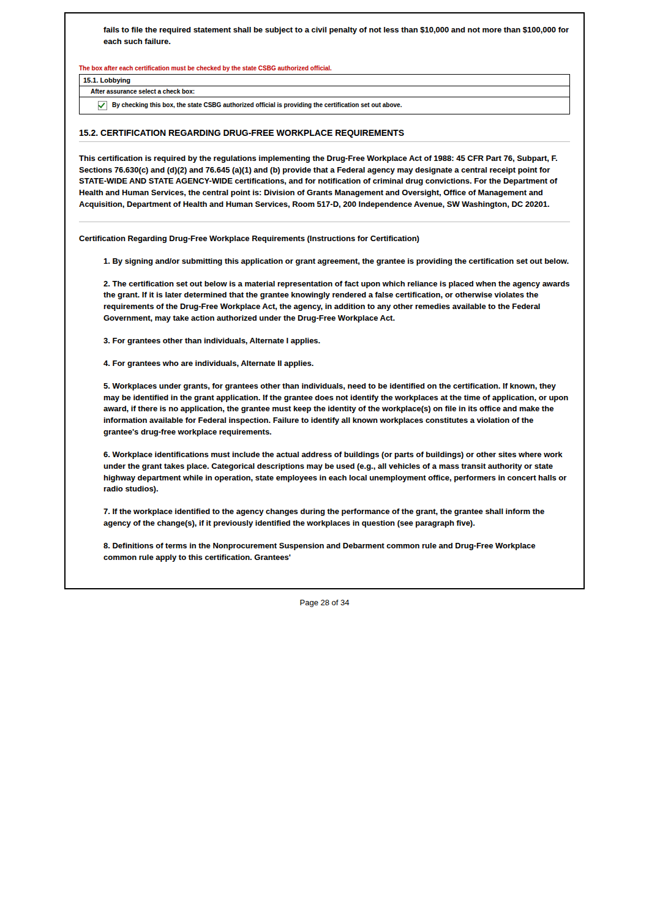fails to file the required statement shall be subject to a civil penalty of not less than $10,000 and not more than $100,000 for each such failure.
The box after each certification must be checked by the state CSBG authorized official.
15.1. Lobbying
After assurance select a check box:
By checking this box, the state CSBG authorized official is providing the certification set out above.
15.2. CERTIFICATION REGARDING DRUG-FREE WORKPLACE REQUIREMENTS
This certification is required by the regulations implementing the Drug-Free Workplace Act of 1988: 45 CFR Part 76, Subpart, F. Sections 76.630(c) and (d)(2) and 76.645 (a)(1) and (b) provide that a Federal agency may designate a central receipt point for STATE-WIDE AND STATE AGENCY-WIDE certifications, and for notification of criminal drug convictions. For the Department of Health and Human Services, the central point is: Division of Grants Management and Oversight, Office of Management and Acquisition, Department of Health and Human Services, Room 517-D, 200 Independence Avenue, SW Washington, DC 20201.
Certification Regarding Drug-Free Workplace Requirements (Instructions for Certification)
1. By signing and/or submitting this application or grant agreement, the grantee is providing the certification set out below.
2. The certification set out below is a material representation of fact upon which reliance is placed when the agency awards the grant. If it is later determined that the grantee knowingly rendered a false certification, or otherwise violates the requirements of the Drug-Free Workplace Act, the agency, in addition to any other remedies available to the Federal Government, may take action authorized under the Drug-Free Workplace Act.
3. For grantees other than individuals, Alternate I applies.
4. For grantees who are individuals, Alternate II applies.
5. Workplaces under grants, for grantees other than individuals, need to be identified on the certification. If known, they may be identified in the grant application. If the grantee does not identify the workplaces at the time of application, or upon award, if there is no application, the grantee must keep the identity of the workplace(s) on file in its office and make the information available for Federal inspection. Failure to identify all known workplaces constitutes a violation of the grantee's drug-free workplace requirements.
6. Workplace identifications must include the actual address of buildings (or parts of buildings) or other sites where work under the grant takes place. Categorical descriptions may be used (e.g., all vehicles of a mass transit authority or state highway department while in operation, state employees in each local unemployment office, performers in concert halls or radio studios).
7. If the workplace identified to the agency changes during the performance of the grant, the grantee shall inform the agency of the change(s), if it previously identified the workplaces in question (see paragraph five).
8. Definitions of terms in the Nonprocurement Suspension and Debarment common rule and Drug-Free Workplace common rule apply to this certification. Grantees'
Page 28 of 34